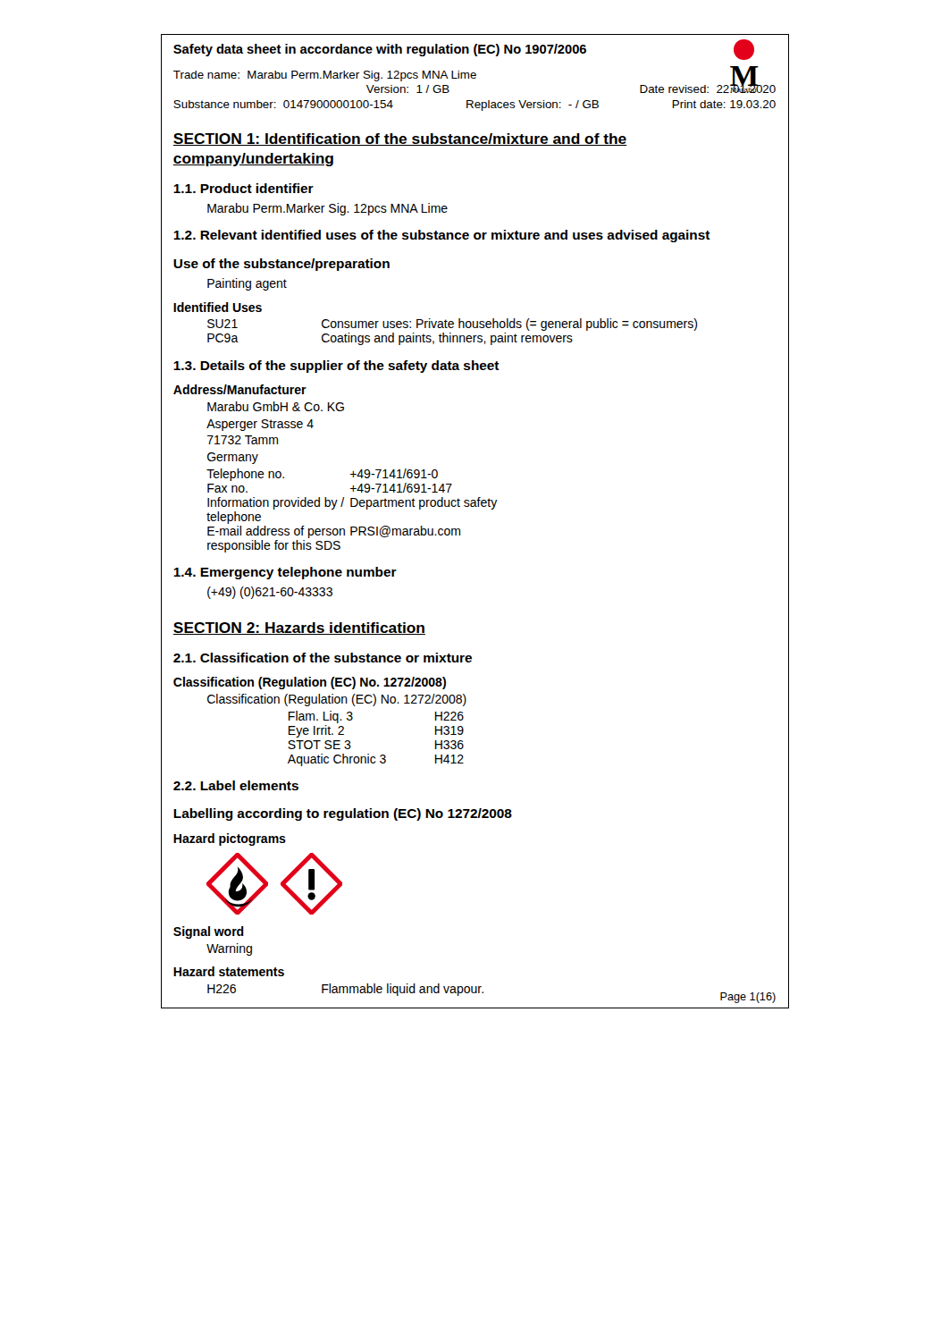M Marabu
Safety data sheet in accordance with regulation (EC) No 1907/2006
Trade name: Marabu Perm.Marker Sig. 12pcs MNA Lime
Version: 1 / GB
Date revised: 22.01.2020
Substance number: 0147900000100-154
Replaces Version: - / GB
Print date: 19.03.20
SECTION 1: Identification of the substance/mixture and of the company/undertaking
1.1. Product identifier
Marabu Perm.Marker Sig. 12pcs MNA Lime
1.2. Relevant identified uses of the substance or mixture and uses advised against
Use of the substance/preparation
Painting agent
Identified Uses
SU21
Consumer uses: Private households (= general public = consumers)
PC9a
Coatings and paints, thinners, paint removers
1.3. Details of the supplier of the safety data sheet
Address/Manufacturer
Marabu GmbH & Co. KG
Asperger Strasse 4
71732 Tamm
Germany
Telephone no.
+49-7141/691-0
Fax no.
+49-7141/691-147
Information provided by / telephone
Department product safety
E-mail address of person responsible for this SDS
PRSI@marabu.com
1.4. Emergency telephone number
(+49) (0)621-60-43333
SECTION 2: Hazards identification
2.1. Classification of the substance or mixture
Classification (Regulation (EC) No. 1272/2008)
Classification (Regulation (EC) No. 1272/2008)
| Flam. Liq. 3 | H226 |
| Eye Irrit. 2 | H319 |
| STOT SE 3 | H336 |
| Aquatic Chronic 3 | H412 |
2.2. Label elements
Labelling according to regulation (EC) No 1272/2008
Hazard pictograms
Signal word
Warning
Hazard statements
H226
Flammable liquid and vapour.
Page 1(16)